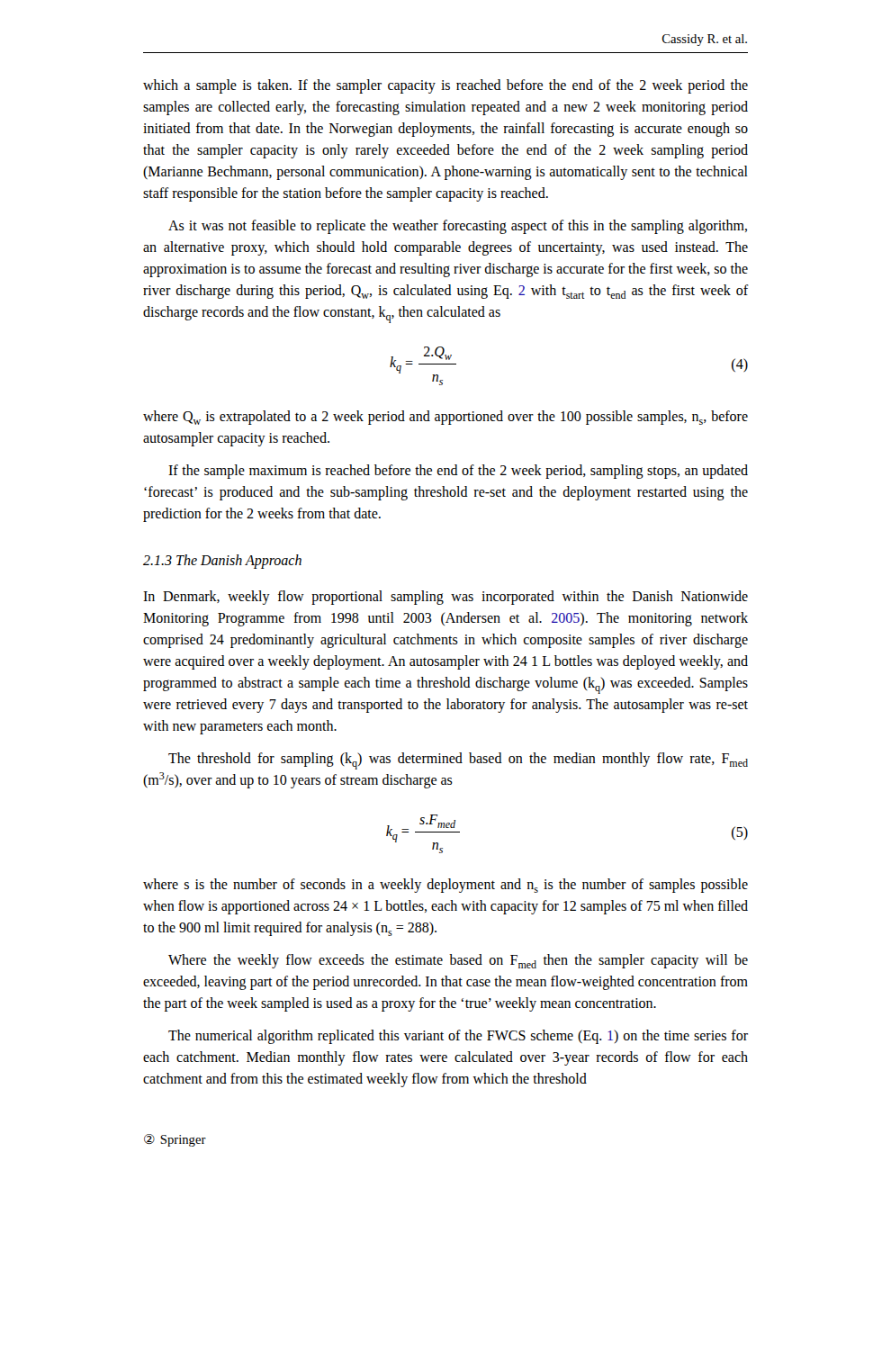Cassidy R. et al.
which a sample is taken. If the sampler capacity is reached before the end of the 2 week period the samples are collected early, the forecasting simulation repeated and a new 2 week monitoring period initiated from that date. In the Norwegian deployments, the rainfall forecasting is accurate enough so that the sampler capacity is only rarely exceeded before the end of the 2 week sampling period (Marianne Bechmann, personal communication). A phone-warning is automatically sent to the technical staff responsible for the station before the sampler capacity is reached.
As it was not feasible to replicate the weather forecasting aspect of this in the sampling algorithm, an alternative proxy, which should hold comparable degrees of uncertainty, was used instead. The approximation is to assume the forecast and resulting river discharge is accurate for the first week, so the river discharge during this period, Qw, is calculated using Eq. 2 with tstart to tend as the first week of discharge records and the flow constant, kq, then calculated as
kq = 2.Qw ns
(4)
where Qw is extrapolated to a 2 week period and apportioned over the 100 possible samples, ns, before autosampler capacity is reached.
If the sample maximum is reached before the end of the 2 week period, sampling stops, an updated ‘forecast’ is produced and the sub-sampling threshold re-set and the deployment restarted using the prediction for the 2 weeks from that date.
2.1.3 The Danish Approach
In Denmark, weekly flow proportional sampling was incorporated within the Danish Nationwide Monitoring Programme from 1998 until 2003 (Andersen et al. 2005). The monitoring network comprised 24 predominantly agricultural catchments in which composite samples of river discharge were acquired over a weekly deployment. An autosampler with 24 1 L bottles was deployed weekly, and programmed to abstract a sample each time a threshold discharge volume (kq) was exceeded. Samples were retrieved every 7 days and transported to the laboratory for analysis. The autosampler was re-set with new parameters each month.
The threshold for sampling (kq) was determined based on the median monthly flow rate, Fmed (m3/s), over and up to 10 years of stream discharge as
kq = s.Fmed ns
(5)
where s is the number of seconds in a weekly deployment and ns is the number of samples possible when flow is apportioned across 24 × 1 L bottles, each with capacity for 12 samples of 75 ml when filled to the 900 ml limit required for analysis (ns = 288).
Where the weekly flow exceeds the estimate based on Fmed then the sampler capacity will be exceeded, leaving part of the period unrecorded. In that case the mean flow-weighted concentration from the part of the week sampled is used as a proxy for the ‘true’ weekly mean concentration.
The numerical algorithm replicated this variant of the FWCS scheme (Eq. 1) on the time series for each catchment. Median monthly flow rates were calculated over 3-year records of flow for each catchment and from this the estimated weekly flow from which the threshold
② Springer